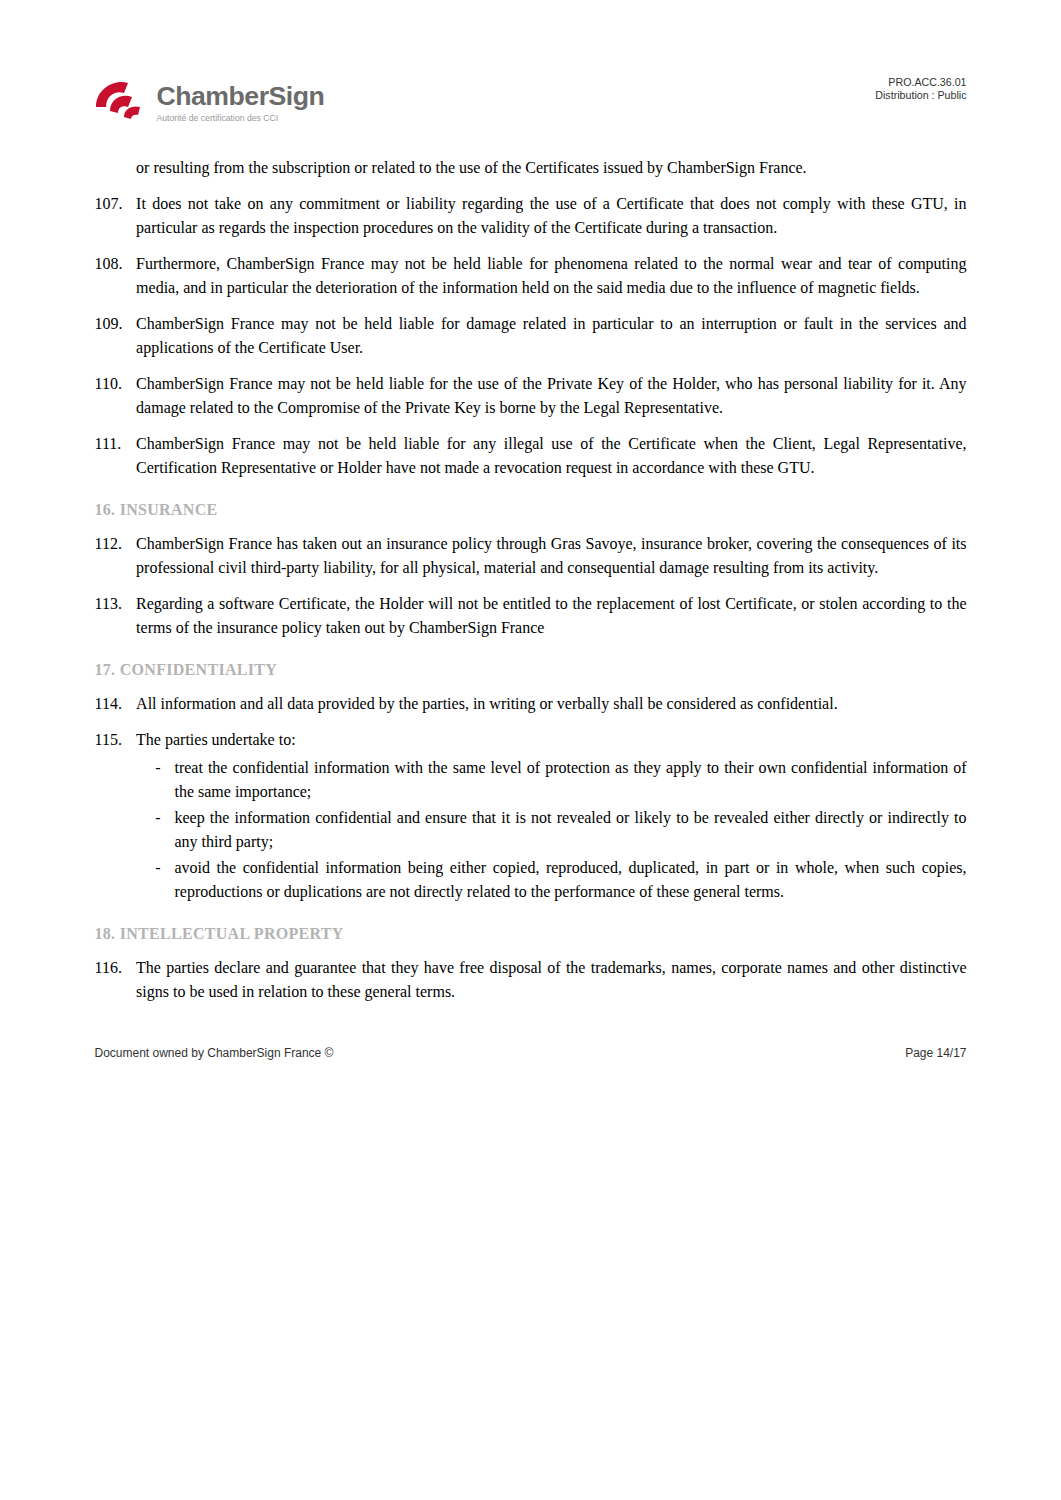Chamber Sign
Autorité de certification des CCI
PRO.ACC.36.01
Distribution : Public
or resulting from the subscription or related to the use of the Certificates issued by ChamberSign France.
107. It does not take on any commitment or liability regarding the use of a Certificate that does not comply with these GTU, in particular as regards the inspection procedures on the validity of the Certificate during a transaction.
108. Furthermore, ChamberSign France may not be held liable for phenomena related to the normal wear and tear of computing media, and in particular the deterioration of the information held on the said media due to the influence of magnetic fields.
109. ChamberSign France may not be held liable for damage related in particular to an interruption or fault in the services and applications of the Certificate User.
110. ChamberSign France may not be held liable for the use of the Private Key of the Holder, who has personal liability for it. Any damage related to the Compromise of the Private Key is borne by the Legal Representative.
111. ChamberSign France may not be held liable for any illegal use of the Certificate when the Client, Legal Representative, Certification Representative or Holder have not made a revocation request in accordance with these GTU.
16. Insurance
112. ChamberSign France has taken out an insurance policy through Gras Savoye, insurance broker, covering the consequences of its professional civil third-party liability, for all physical, material and consequential damage resulting from its activity.
113. Regarding a software Certificate, the Holder will not be entitled to the replacement of lost Certificate, or stolen according to the terms of the insurance policy taken out by ChamberSign France
17. Confidentiality
114. All information and all data provided by the parties, in writing or verbally shall be considered as confidential.
115. The parties undertake to:
treat the confidential information with the same level of protection as they apply to their own confidential information of the same importance;
keep the information confidential and ensure that it is not revealed or likely to be revealed either directly or indirectly to any third party;
avoid the confidential information being either copied, reproduced, duplicated, in part or in whole, when such copies, reproductions or duplications are not directly related to the performance of these general terms.
18. Intellectual property
116. The parties declare and guarantee that they have free disposal of the trademarks, names, corporate names and other distinctive signs to be used in relation to these general terms.
Document owned by ChamberSign France ©
Page 14/17